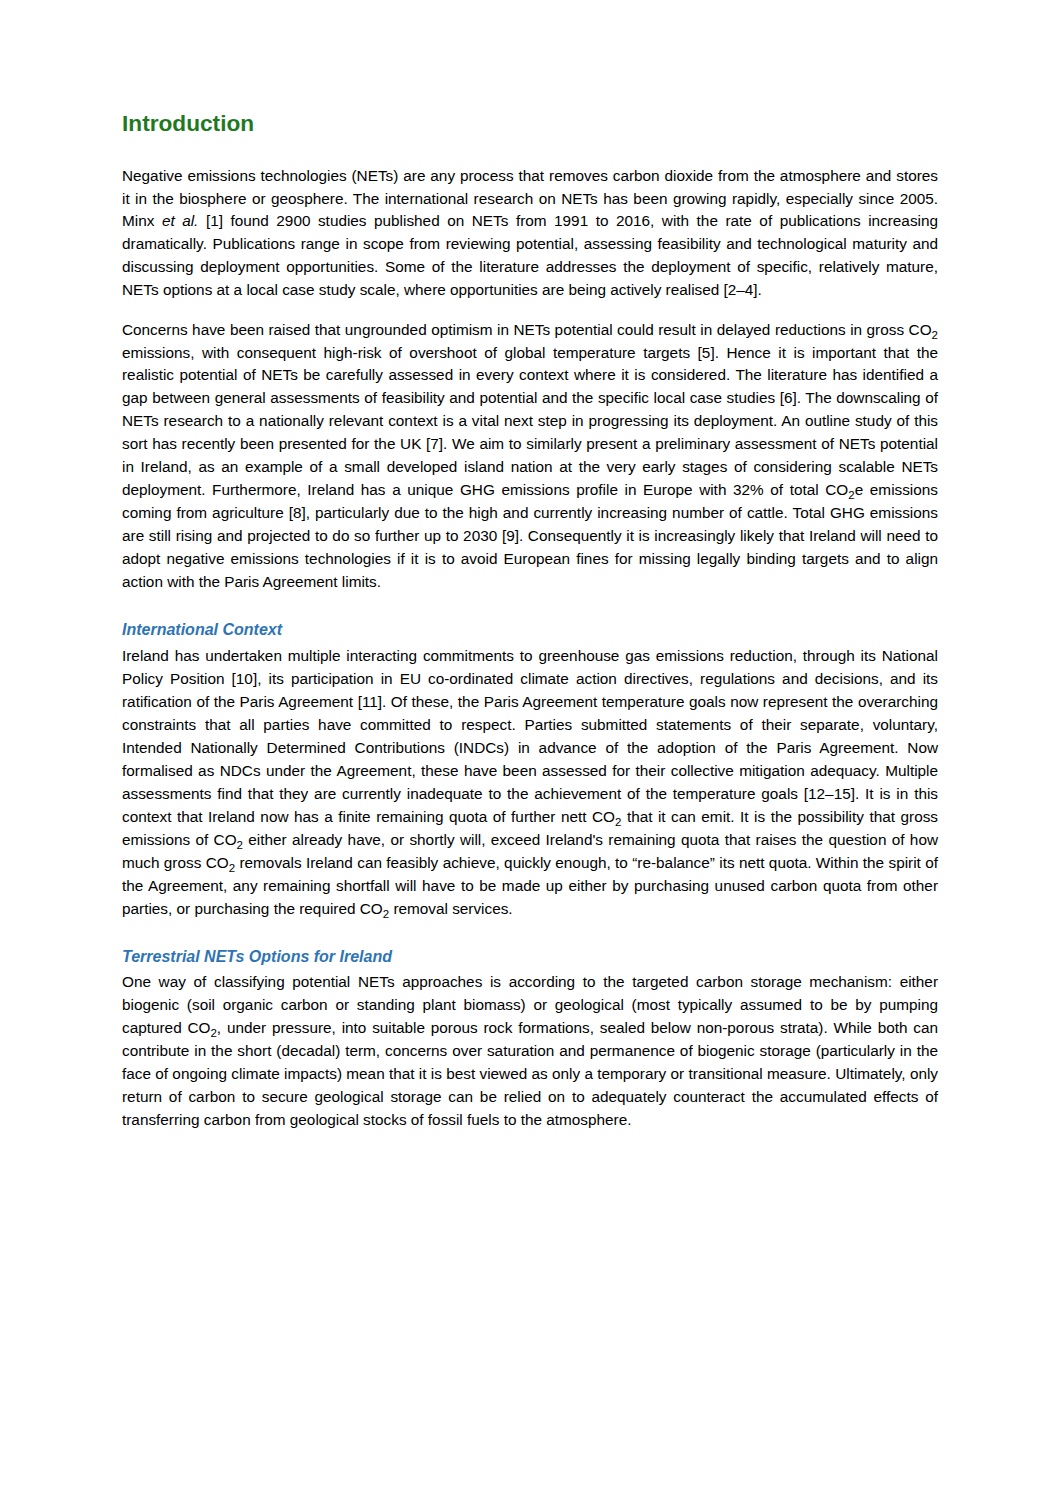Introduction
Negative emissions technologies (NETs) are any process that removes carbon dioxide from the atmosphere and stores it in the biosphere or geosphere. The international research on NETs has been growing rapidly, especially since 2005. Minx et al. [1] found 2900 studies published on NETs from 1991 to 2016, with the rate of publications increasing dramatically. Publications range in scope from reviewing potential, assessing feasibility and technological maturity and discussing deployment opportunities. Some of the literature addresses the deployment of specific, relatively mature, NETs options at a local case study scale, where opportunities are being actively realised [2–4].
Concerns have been raised that ungrounded optimism in NETs potential could result in delayed reductions in gross CO2 emissions, with consequent high-risk of overshoot of global temperature targets [5]. Hence it is important that the realistic potential of NETs be carefully assessed in every context where it is considered. The literature has identified a gap between general assessments of feasibility and potential and the specific local case studies [6]. The downscaling of NETs research to a nationally relevant context is a vital next step in progressing its deployment. An outline study of this sort has recently been presented for the UK [7]. We aim to similarly present a preliminary assessment of NETs potential in Ireland, as an example of a small developed island nation at the very early stages of considering scalable NETs deployment. Furthermore, Ireland has a unique GHG emissions profile in Europe with 32% of total CO2e emissions coming from agriculture [8], particularly due to the high and currently increasing number of cattle. Total GHG emissions are still rising and projected to do so further up to 2030 [9]. Consequently it is increasingly likely that Ireland will need to adopt negative emissions technologies if it is to avoid European fines for missing legally binding targets and to align action with the Paris Agreement limits.
International Context
Ireland has undertaken multiple interacting commitments to greenhouse gas emissions reduction, through its National Policy Position [10], its participation in EU co-ordinated climate action directives, regulations and decisions, and its ratification of the Paris Agreement [11]. Of these, the Paris Agreement temperature goals now represent the overarching constraints that all parties have committed to respect. Parties submitted statements of their separate, voluntary, Intended Nationally Determined Contributions (INDCs) in advance of the adoption of the Paris Agreement. Now formalised as NDCs under the Agreement, these have been assessed for their collective mitigation adequacy. Multiple assessments find that they are currently inadequate to the achievement of the temperature goals [12–15]. It is in this context that Ireland now has a finite remaining quota of further nett CO2 that it can emit. It is the possibility that gross emissions of CO2 either already have, or shortly will, exceed Ireland's remaining quota that raises the question of how much gross CO2 removals Ireland can feasibly achieve, quickly enough, to “re-balance” its nett quota. Within the spirit of the Agreement, any remaining shortfall will have to be made up either by purchasing unused carbon quota from other parties, or purchasing the required CO2 removal services.
Terrestrial NETs Options for Ireland
One way of classifying potential NETs approaches is according to the targeted carbon storage mechanism: either biogenic (soil organic carbon or standing plant biomass) or geological (most typically assumed to be by pumping captured CO2, under pressure, into suitable porous rock formations, sealed below non-porous strata). While both can contribute in the short (decadal) term, concerns over saturation and permanence of biogenic storage (particularly in the face of ongoing climate impacts) mean that it is best viewed as only a temporary or transitional measure. Ultimately, only return of carbon to secure geological storage can be relied on to adequately counteract the accumulated effects of transferring carbon from geological stocks of fossil fuels to the atmosphere.